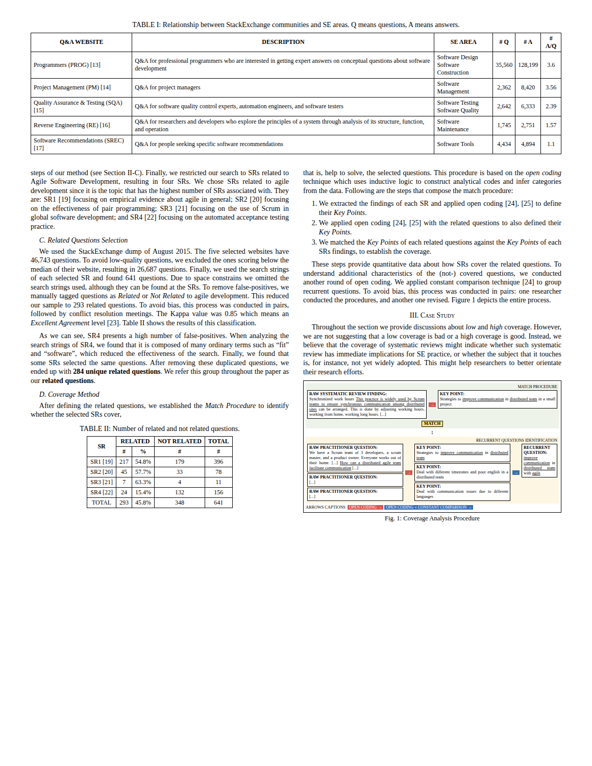TABLE I: Relationship between StackExchange communities and SE areas. Q means questions, A means answers.
| Q&A WEBSITE | DESCRIPTION | SE AREA | # Q | # A | # A/Q |
| --- | --- | --- | --- | --- | --- |
| Programmers (PROG) [13] | Q&A for professional programmers who are interested in getting expert answers on conceptual questions about software development | Software Design Software Construction | 35,560 | 128,199 | 3.6 |
| Project Management (PM) [14] | Q&A for project managers | Software Management | 2,362 | 8,420 | 3.56 |
| Quality Assurance & Testing (SQA) [15] | Q&A for software quality control experts, automation engineers, and software testers | Software Testing Software Quality | 2,642 | 6,333 | 2.39 |
| Reverse Engineering (RE) [16] | Q&A for researchers and developers who explore the principles of a system through analysis of its structure, function, and operation | Software Maintenance | 1,745 | 2,751 | 1.57 |
| Software Recommendations (SREC) [17] | Q&A for people seeking specific software recommendations | Software Tools | 4,434 | 4,894 | 1.1 |
steps of our method (see Section II-C). Finally, we restricted our search to SRs related to Agile Software Development, resulting in four SRs. We chose SRs related to agile development since it is the topic that has the highest number of SRs associated with. They are: SR1 [19] focusing on empirical evidence about agile in general; SR2 [20] focusing on the effectiveness of pair programming; SR3 [21] focusing on the use of Scrum in global software development; and SR4 [22] focusing on the automated acceptance testing practice.
C. Related Questions Selection
We used the StackExchange dump of August 2015. The five selected websites have 46,743 questions. To avoid low-quality questions, we excluded the ones scoring below the median of their website, resulting in 26,687 questions. Finally, we used the search strings of each selected SR and found 641 questions. Due to space constrains we omitted the search strings used, although they can be found at the SRs. To remove false-positives, we manually tagged questions as Related or Not Related to agile development. This reduced our sample to 293 related questions. To avoid bias, this process was conducted in pairs, followed by conflict resolution meetings. The Kappa value was 0.85 which means an Excellent Agreement level [23]. Table II shows the results of this classification.
As we can see, SR4 presents a high number of false-positives. When analyzing the search strings of SR4, we found that it is composed of many ordinary terms such as “fit” and “software”, which reduced the effectiveness of the search. Finally, we found that some SRs selected the same questions. After removing these duplicated questions, we ended up with 284 unique related questions. We refer this group throughout the paper as our related questions.
D. Coverage Method
After defining the related questions, we established the Match Procedure to identify whether the selected SRs cover,
TABLE II: Number of related and not related questions.
| SR | RELATED | NOT RELATED | TOTAL |
| --- | --- | --- | --- |
| # | % | # | # |
| SR1 [19] | 217 | 54.8% | 179 | 396 |
| SR2 [20] | 45 | 57.7% | 33 | 78 |
| SR3 [21] | 7 | 63.3% | 4 | 11 |
| SR4 [22] | 24 | 15.4% | 132 | 156 |
| TOTAL | 293 | 45.8% | 348 | 641 |
that is, help to solve, the selected questions. This procedure is based on the open coding technique which uses inductive logic to construct analytical codes and infer categories from the data. Following are the steps that compose the match procedure:
We extracted the findings of each SR and applied open coding [24], [25] to define their Key Points.
We applied open coding [24], [25] with the related questions to also defined their Key Points.
We matched the Key Points of each related questions against the Key Points of each SRs findings, to establish the coverage.
These steps provide quantitative data about how SRs cover the related questions. To understand additional characteristics of the (not-) covered questions, we conducted another round of open coding. We applied constant comparison technique [24] to group recurrent questions. To avoid bias, this process was conducted in pairs: one researcher conducted the procedures, and another one revised. Figure 1 depicts the entire process.
III. Case Study
Throughout the section we provide discussions about low and high coverage. However, we are not suggesting that a low coverage is bad or a high coverage is good. Instead, we believe that the coverage of systematic reviews might indicate whether such systematic review has immediate implications for SE practice, or whether the subject that it touches is, for instance, not yet widely adopted. This might help researchers to better orientate their research efforts.
MATCH PROCEDURE
RAW SYSTEMATIC REVIEW FINDING:
Synchronized work hours This practice is widely used by Scrum teams to ensure synchronous communication among distributed sites can be arranged. This is done by adjusting working hours, working from home, working long hours. [...]
→
KEY POINT:
Strategies to improve communication in distributed team in a small project
MATCH
↕
RECURRENT QUESTIONS IDENTIFICATION
RAW PRACTITIONER QUESTION:
We have a Scrum team of 3 developers, a scrum master, and a product owner. Everyone works out of their home. [...] How can a distributed agile team facilitate communication [...]
RAW PRACTITIONER QUESTION:
[...]
RAW PRACTITIONER QUESTION:
[...]
→
KEY POINT:
Strategies to improve communication in distributed team
KEY POINT:
Deal with different timezones and poor english in a distributed team
KEY POINT:
Deal with communication issues due to different languages
→
RECURRENT QUESTION:
improve communication in distributed team with agile
ARROWS CAPTIONS: OPEN CODING → OPEN CODING + CONSTANT COMPARISON →
Fig. 1: Coverage Analysis Procedure